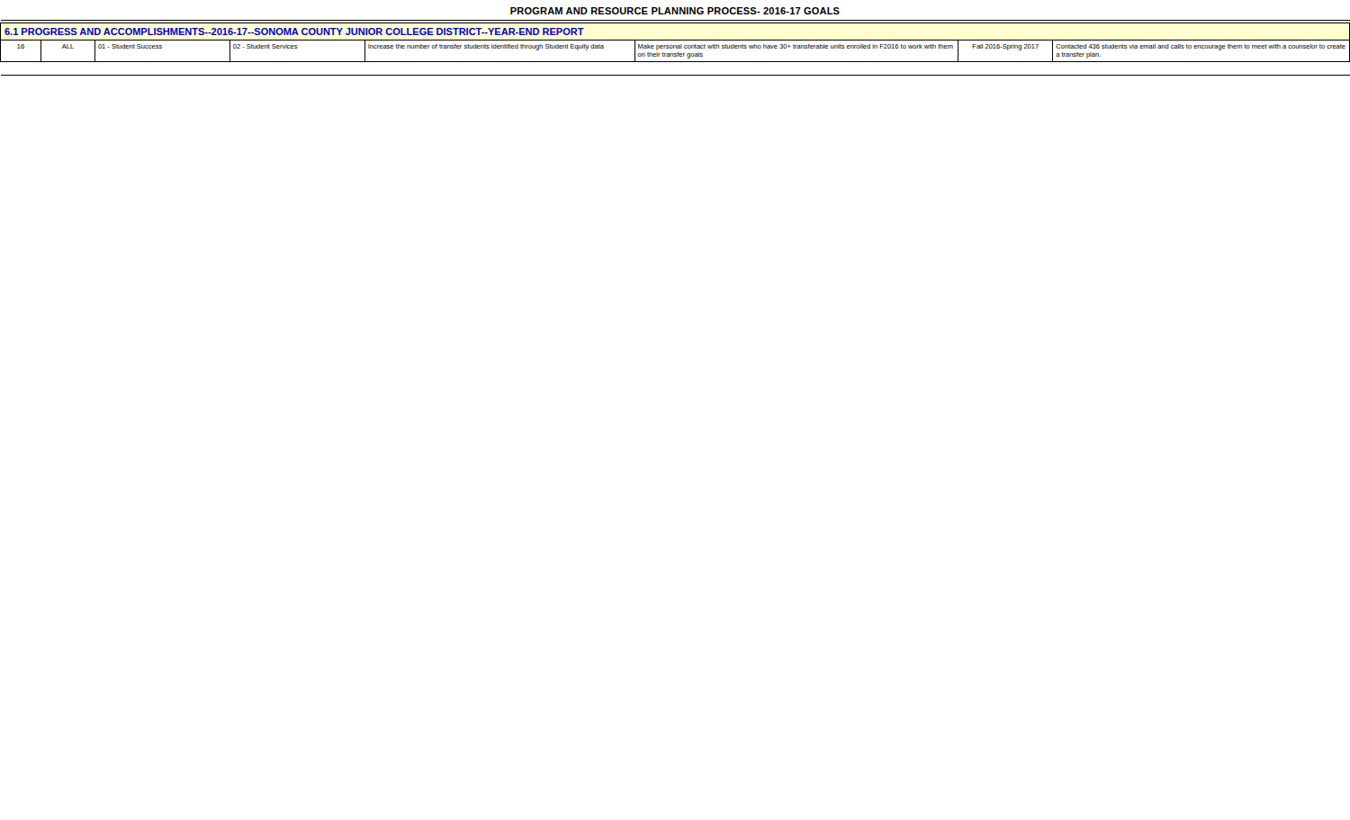PROGRAM AND RESOURCE PLANNING PROCESS- 2016-17 GOALS
| 6.1 PROGRESS AND ACCOMPLISHMENTS--2016-17--SONOMA COUNTY JUNIOR COLLEGE DISTRICT--YEAR-END REPORT |
| 16 | ALL | 01 - Student Success | 02 - Student Services | Increase the number of transfer students identified through Student Equity data | Make personal contact with students who have 30+ transferable units enrolled in F2016 to work with them on their transfer goals | Fall 2016-Spring 2017 | Contacted 436 students via email and calls to encourage them to meet with a counselor to create a transfer plan. |